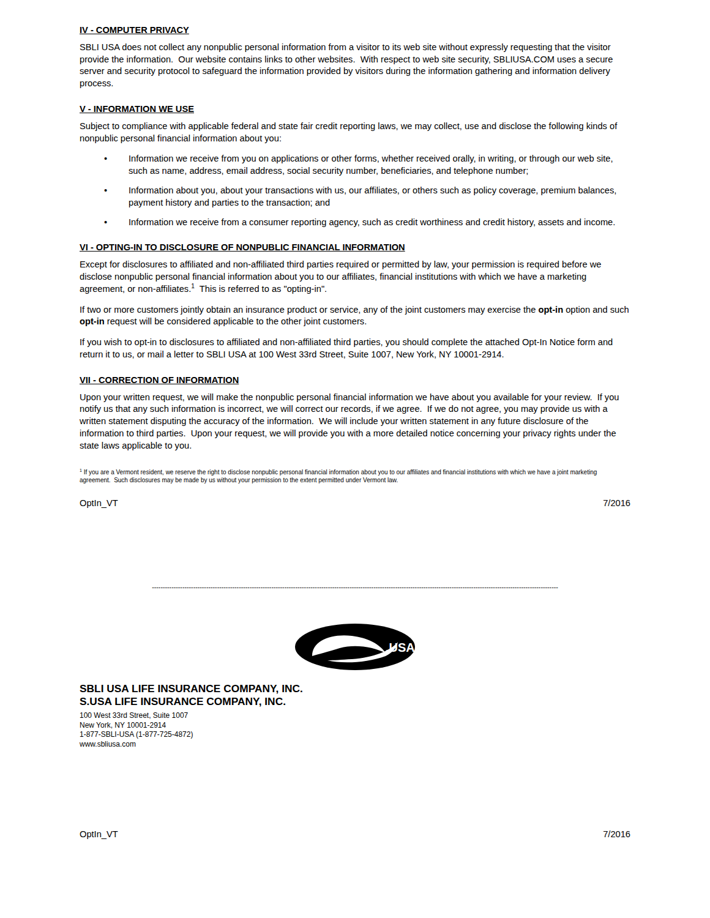IV - COMPUTER PRIVACY
SBLI USA does not collect any nonpublic personal information from a visitor to its web site without expressly requesting that the visitor provide the information. Our website contains links to other websites. With respect to web site security, SBLIUSA.COM uses a secure server and security protocol to safeguard the information provided by visitors during the information gathering and information delivery process.
V - INFORMATION WE USE
Subject to compliance with applicable federal and state fair credit reporting laws, we may collect, use and disclose the following kinds of nonpublic personal financial information about you:
Information we receive from you on applications or other forms, whether received orally, in writing, or through our web site, such as name, address, email address, social security number, beneficiaries, and telephone number;
Information about you, about your transactions with us, our affiliates, or others such as policy coverage, premium balances, payment history and parties to the transaction; and
Information we receive from a consumer reporting agency, such as credit worthiness and credit history, assets and income.
VI - OPTING-IN TO DISCLOSURE OF NONPUBLIC FINANCIAL INFORMATION
Except for disclosures to affiliated and non-affiliated third parties required or permitted by law, your permission is required before we disclose nonpublic personal financial information about you to our affiliates, financial institutions with which we have a marketing agreement, or non-affiliates.1 This is referred to as "opting-in".
If two or more customers jointly obtain an insurance product or service, any of the joint customers may exercise the opt-in option and such opt-in request will be considered applicable to the other joint customers.
If you wish to opt-in to disclosures to affiliated and non-affiliated third parties, you should complete the attached Opt-In Notice form and return it to us, or mail a letter to SBLI USA at 100 West 33rd Street, Suite 1007, New York, NY 10001-2914.
VII - CORRECTION OF INFORMATION
Upon your written request, we will make the nonpublic personal financial information we have about you available for your review. If you notify us that any such information is incorrect, we will correct our records, if we agree. If we do not agree, you may provide us with a written statement disputing the accuracy of the information. We will include your written statement in any future disclosure of the information to third parties. Upon your request, we will provide you with a more detailed notice concerning your privacy rights under the state laws applicable to you.
1 If you are a Vermont resident, we reserve the right to disclose nonpublic personal financial information about you to our affiliates and financial institutions with which we have a joint marketing agreement. Such disclosures may be made by us without your permission to the extent permitted under Vermont law.
OptIn_VT 7/2016
-------------------------------------------------------------------------------------------------------------------------------------------------------------------------------------------
.USA
SBLI USA LIFE INSURANCE COMPANY, INC.
S.USA LIFE INSURANCE COMPANY, INC.
100 West 33rd Street, Suite 1007
New York, NY 10001-2914
1-877-SBLI-USA (1-877-725-4872)
www.sbliusa.com
OptIn_VT 7/2016